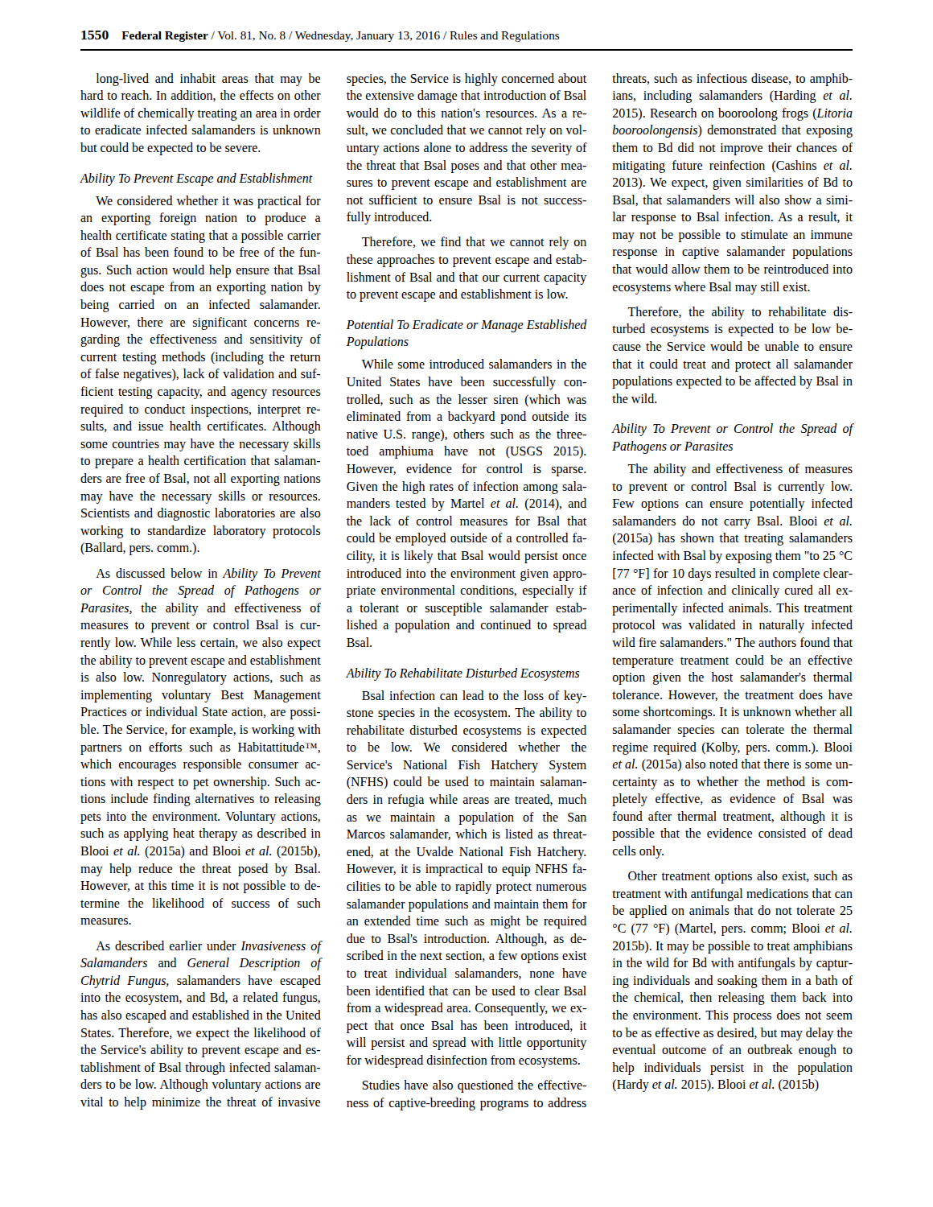1550 Federal Register / Vol. 81, No. 8 / Wednesday, January 13, 2016 / Rules and Regulations
long-lived and inhabit areas that may be hard to reach. In addition, the effects on other wildlife of chemically treating an area in order to eradicate infected salamanders is unknown but could be expected to be severe.
Ability To Prevent Escape and Establishment
We considered whether it was practical for an exporting foreign nation to produce a health certificate stating that a possible carrier of Bsal has been found to be free of the fungus. Such action would help ensure that Bsal does not escape from an exporting nation by being carried on an infected salamander. However, there are significant concerns regarding the effectiveness and sensitivity of current testing methods (including the return of false negatives), lack of validation and sufficient testing capacity, and agency resources required to conduct inspections, interpret results, and issue health certificates. Although some countries may have the necessary skills to prepare a health certification that salamanders are free of Bsal, not all exporting nations may have the necessary skills or resources. Scientists and diagnostic laboratories are also working to standardize laboratory protocols (Ballard, pers. comm.).
As discussed below in Ability To Prevent or Control the Spread of Pathogens or Parasites, the ability and effectiveness of measures to prevent or control Bsal is currently low. While less certain, we also expect the ability to prevent escape and establishment is also low. Nonregulatory actions, such as implementing voluntary Best Management Practices or individual State action, are possible. The Service, for example, is working with partners on efforts such as Habitattitude™, which encourages responsible consumer actions with respect to pet ownership. Such actions include finding alternatives to releasing pets into the environment. Voluntary actions, such as applying heat therapy as described in Blooi et al. (2015a) and Blooi et al. (2015b), may help reduce the threat posed by Bsal. However, at this time it is not possible to determine the likelihood of success of such measures.
As described earlier under Invasiveness of Salamanders and General Description of Chytrid Fungus, salamanders have escaped into the ecosystem, and Bd, a related fungus, has also escaped and established in the United States. Therefore, we expect the likelihood of the Service's ability to prevent escape and establishment of Bsal through infected salamanders to be low. Although voluntary actions are vital to help minimize the threat of invasive species, the Service is highly concerned about the extensive damage that introduction of Bsal would do to this nation's resources. As a result, we concluded that we cannot rely on voluntary actions alone to address the severity of the threat that Bsal poses and that other measures to prevent escape and establishment are not sufficient to ensure Bsal is not successfully introduced.
Therefore, we find that we cannot rely on these approaches to prevent escape and establishment of Bsal and that our current capacity to prevent escape and establishment is low.
Potential To Eradicate or Manage Established Populations
While some introduced salamanders in the United States have been successfully controlled, such as the lesser siren (which was eliminated from a backyard pond outside its native U.S. range), others such as the three-toed amphiuma have not (USGS 2015). However, evidence for control is sparse. Given the high rates of infection among salamanders tested by Martel et al. (2014), and the lack of control measures for Bsal that could be employed outside of a controlled facility, it is likely that Bsal would persist once introduced into the environment given appropriate environmental conditions, especially if a tolerant or susceptible salamander established a population and continued to spread Bsal.
Ability To Rehabilitate Disturbed Ecosystems
Bsal infection can lead to the loss of keystone species in the ecosystem. The ability to rehabilitate disturbed ecosystems is expected to be low. We considered whether the Service's National Fish Hatchery System (NFHS) could be used to maintain salamanders in refugia while areas are treated, much as we maintain a population of the San Marcos salamander, which is listed as threatened, at the Uvalde National Fish Hatchery. However, it is impractical to equip NFHS facilities to be able to rapidly protect numerous salamander populations and maintain them for an extended time such as might be required due to Bsal's introduction. Although, as described in the next section, a few options exist to treat individual salamanders, none have been identified that can be used to clear Bsal from a widespread area. Consequently, we expect that once Bsal has been introduced, it will persist and spread with little opportunity for widespread disinfection from ecosystems.
Studies have also questioned the effectiveness of captive-breeding programs to address threats, such as infectious disease, to amphibians, including salamanders (Harding et al. 2015). Research on booroolong frogs (Litoria booroolongensis) demonstrated that exposing them to Bd did not improve their chances of mitigating future reinfection (Cashins et al. 2013). We expect, given similarities of Bd to Bsal, that salamanders will also show a similar response to Bsal infection. As a result, it may not be possible to stimulate an immune response in captive salamander populations that would allow them to be reintroduced into ecosystems where Bsal may still exist.
Therefore, the ability to rehabilitate disturbed ecosystems is expected to be low because the Service would be unable to ensure that it could treat and protect all salamander populations expected to be affected by Bsal in the wild.
Ability To Prevent or Control the Spread of Pathogens or Parasites
The ability and effectiveness of measures to prevent or control Bsal is currently low. Few options can ensure potentially infected salamanders do not carry Bsal. Blooi et al. (2015a) has shown that treating salamanders infected with Bsal by exposing them "to 25 °C [77 °F] for 10 days resulted in complete clearance of infection and clinically cured all experimentally infected animals. This treatment protocol was validated in naturally infected wild fire salamanders." The authors found that temperature treatment could be an effective option given the host salamander's thermal tolerance. However, the treatment does have some shortcomings. It is unknown whether all salamander species can tolerate the thermal regime required (Kolby, pers. comm.). Blooi et al. (2015a) also noted that there is some uncertainty as to whether the method is completely effective, as evidence of Bsal was found after thermal treatment, although it is possible that the evidence consisted of dead cells only.
Other treatment options also exist, such as treatment with antifungal medications that can be applied on animals that do not tolerate 25 °C (77 °F) (Martel, pers. comm; Blooi et al. 2015b). It may be possible to treat amphibians in the wild for Bd with antifungals by capturing individuals and soaking them in a bath of the chemical, then releasing them back into the environment. This process does not seem to be as effective as desired, but may delay the eventual outcome of an outbreak enough to help individuals persist in the population (Hardy et al. 2015). Blooi et al. (2015b)